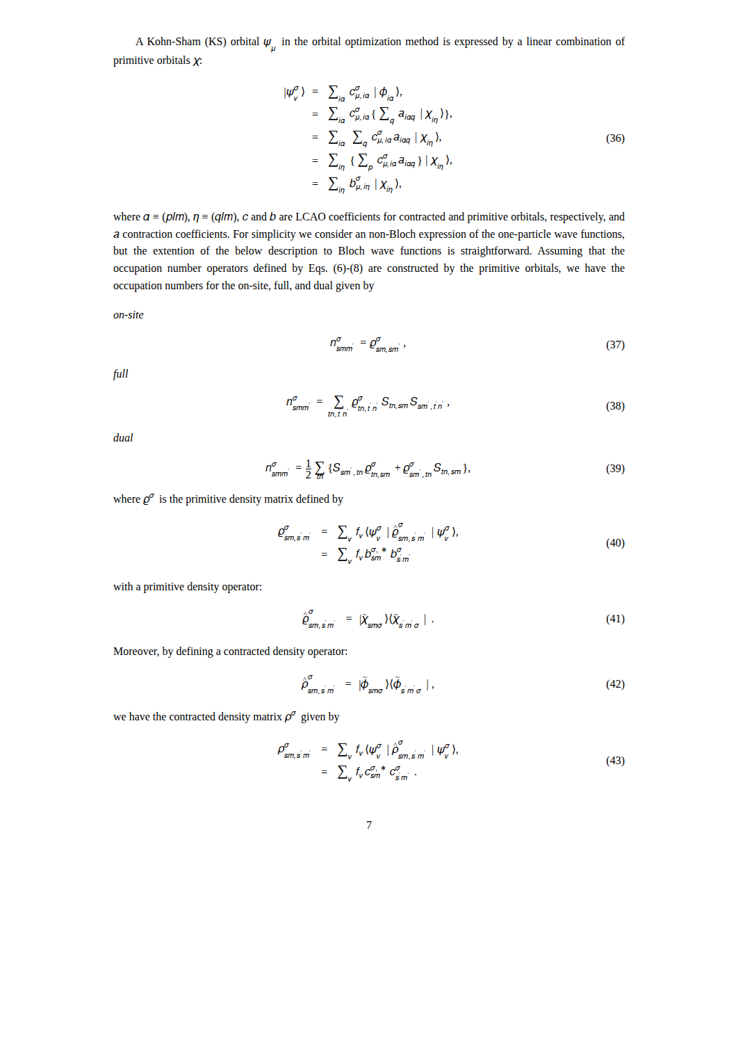A Kohn-Sham (KS) orbital ψμ in the orbital optimization method is expressed by a linear combination of primitive orbitals χ:
| / ψ ν σ ⟩ | = | ∑ i α c μ , i α σ / ϕ i α ⟩ , |
| | = | ∑ i α c μ , i α σ { ∑ q a i α q / χ i η ⟩ } , |
| | = | ∑ i α ∑ q c μ , i α σ a i α q / χ i η ⟩ , |
| | = | ∑ i η { ∑ p c μ , i α σ a i α q } / χ i η ⟩ , |
| | = | ∑ i η b μ , i η σ / χ i η ⟩ , |
(36)
where α≡(plm), η≡(qlm), c and b are LCAO coefficients for contracted and primitive orbitals, respectively, and a contraction coefficients. For simplicity we consider an non-Bloch expression of the one-particle wave functions, but the extention of the below description to Bloch wave functions is straightforward. Assuming that the occupation number operators defined by Eqs. (6)-(8) are constructed by the primitive orbitals, we have the occupation numbers for the on-site, full, and dual given by
on-site
nsmm′σ=ϱsm,sm′σ,
(37)
full
nsmm′σ=∑tn,t′n′ϱtn,t′n′σStn,smSsm′,t′n′,
(38)
dual
nsmm′σ=12∑tn{Ssm′,tnϱtn,smσ+ϱsm′,tnσStn,sm},
(39)
where ϱσ is the primitive density matrix defined by
| ϱ s m , s ′ m ′ σ | = | ∑ ν f ν ⟨ ψ ν σ / ϱ ^ s m , s ′ m ′ σ / ψ ν σ ⟩ , |
| | = | ∑ ν f ν b s m σ , ∗ b s ′ m ′ σ |
(40)
with a primitive density operator:
| ϱ ^ s m , s ′ m ′ σ | = | / χ ~ s m σ ⟩ ⟨ χ ~ s ′ m ′ σ / . |
(41)
Moreover, by defining a contracted density operator:
| ρ ^ s m , s ′ m ′ σ | = | / ϕ ~ s m σ ⟩ ⟨ ϕ ~ s ′ m ′ σ / , |
(42)
we have the contracted density matrix ρσ given by
| ρ s m , s ′ m ′ σ | = | ∑ ν f ν ⟨ ψ ν σ / ρ ^ s m , s ′ m ′ σ / ψ ν σ ⟩ , |
| | = | ∑ ν f ν c s m σ , ∗ c s ′ m ′ σ . |
(43)
7